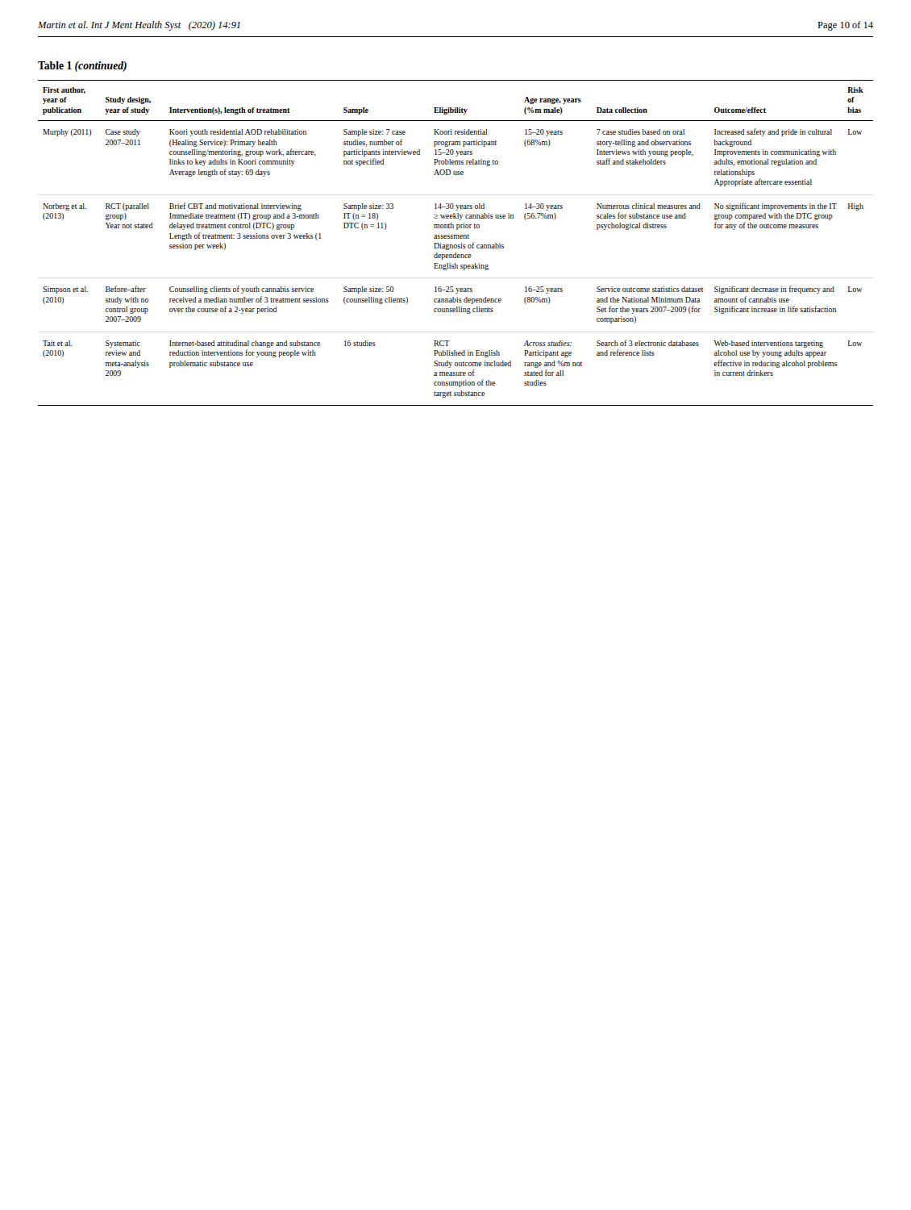Martin et al. Int J Ment Health Syst (2020) 14:91
Page 10 of 14
Table 1 (continued)
| First author, year of publication | Study design, year of study | Intervention(s), length of treatment | Sample | Eligibility | Age range, years (%m male) | Data collection | Outcome/effect | Risk of bias |
| --- | --- | --- | --- | --- | --- | --- | --- | --- |
| Murphy (2011) | Case study 2007–2011 | Koori youth residential AOD rehabilitation (Healing Service): Primary health counselling/mentoring, group work, aftercare, links to key adults in Koori community Average length of stay: 69 days | Sample size: 7 case studies, number of participants interviewed not specified | Koori residential program participant 15–20 years Problems relating to AOD use | 15–20 years (68%m) | 7 case studies based on oral story-telling and observations Interviews with young people, staff and stakeholders | Increased safety and pride in cultural background Improvements in communicating with adults, emotional regulation and relationships Appropriate aftercare essential | Low |
| Norberg et al. (2013) | RCT (parallel group) Year not stated | Brief CBT and motivational interviewing Immediate treatment (IT) group and a 3-month delayed treatment control (DTC) group Length of treatment: 3 sessions over 3 weeks (1 session per week) | Sample size: 33 IT (n = 18) DTC (n = 11) | 14–30 years old ≥ weekly cannabis use in month prior to assessment Diagnosis of cannabis dependence English speaking | 14–30 years (56.7%m) | Numerous clinical measures and scales for substance use and psychological distress | No significant improvements in the IT group compared with the DTC group for any of the outcome measures | High |
| Simpson et al. (2010) | Before–after study with no control group 2007–2009 | Counselling clients of youth cannabis service received a median number of 3 treatment sessions over the course of a 2-year period | Sample size: 50 (counselling clients) | 16–25 years cannabis dependence counselling clients | 16–25 years (80%m) | Service outcome statistics dataset and the National Minimum Data Set for the years 2007–2009 (for comparison) | Significant decrease in frequency and amount of cannabis use Significant increase in life satisfaction | Low |
| Tait et al. (2010) | Systematic review and meta-analysis 2009 | Internet-based attitudinal change and substance reduction interventions for young people with problematic substance use | 16 studies | RCT Published in English Study outcome included a measure of consumption of the target substance | Across studies: Participant age range and %m not stated for all studies | Search of 3 electronic databases and reference lists | Web-based interventions targeting alcohol use by young adults appear effective in reducing alcohol problems in current drinkers | Low |